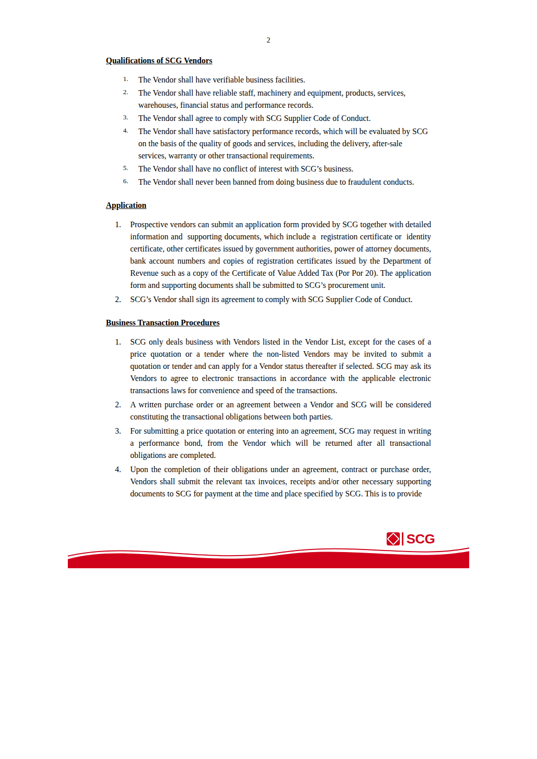2
Qualifications of SCG Vendors
The Vendor shall have verifiable business facilities.
The Vendor shall have reliable staff, machinery and equipment, products, services, warehouses, financial status and performance records.
The Vendor shall agree to comply with SCG Supplier Code of Conduct.
The Vendor shall have satisfactory performance records, which will be evaluated by SCG on the basis of the quality of goods and services, including the delivery, after-sale services, warranty or other transactional requirements.
The Vendor shall have no conflict of interest with SCG’s business.
The Vendor shall never been banned from doing business due to fraudulent conducts.
Application
Prospective vendors can submit an application form provided by SCG together with detailed information and supporting documents, which include a registration certificate or identity certificate, other certificates issued by government authorities, power of attorney documents, bank account numbers and copies of registration certificates issued by the Department of Revenue such as a copy of the Certificate of Value Added Tax (Por Por 20). The application form and supporting documents shall be submitted to SCG’s procurement unit.
SCG’s Vendor shall sign its agreement to comply with SCG Supplier Code of Conduct.
Business Transaction Procedures
SCG only deals business with Vendors listed in the Vendor List, except for the cases of a price quotation or a tender where the non-listed Vendors may be invited to submit a quotation or tender and can apply for a Vendor status thereafter if selected. SCG may ask its Vendors to agree to electronic transactions in accordance with the applicable electronic transactions laws for convenience and speed of the transactions.
A written purchase order or an agreement between a Vendor and SCG will be considered constituting the transactional obligations between both parties.
For submitting a price quotation or entering into an agreement, SCG may request in writing a performance bond, from the Vendor which will be returned after all transactional obligations are completed.
Upon the completion of their obligations under an agreement, contract or purchase order, Vendors shall submit the relevant tax invoices, receipts and/or other necessary supporting documents to SCG for payment at the time and place specified by SCG. This is to provide
SCG